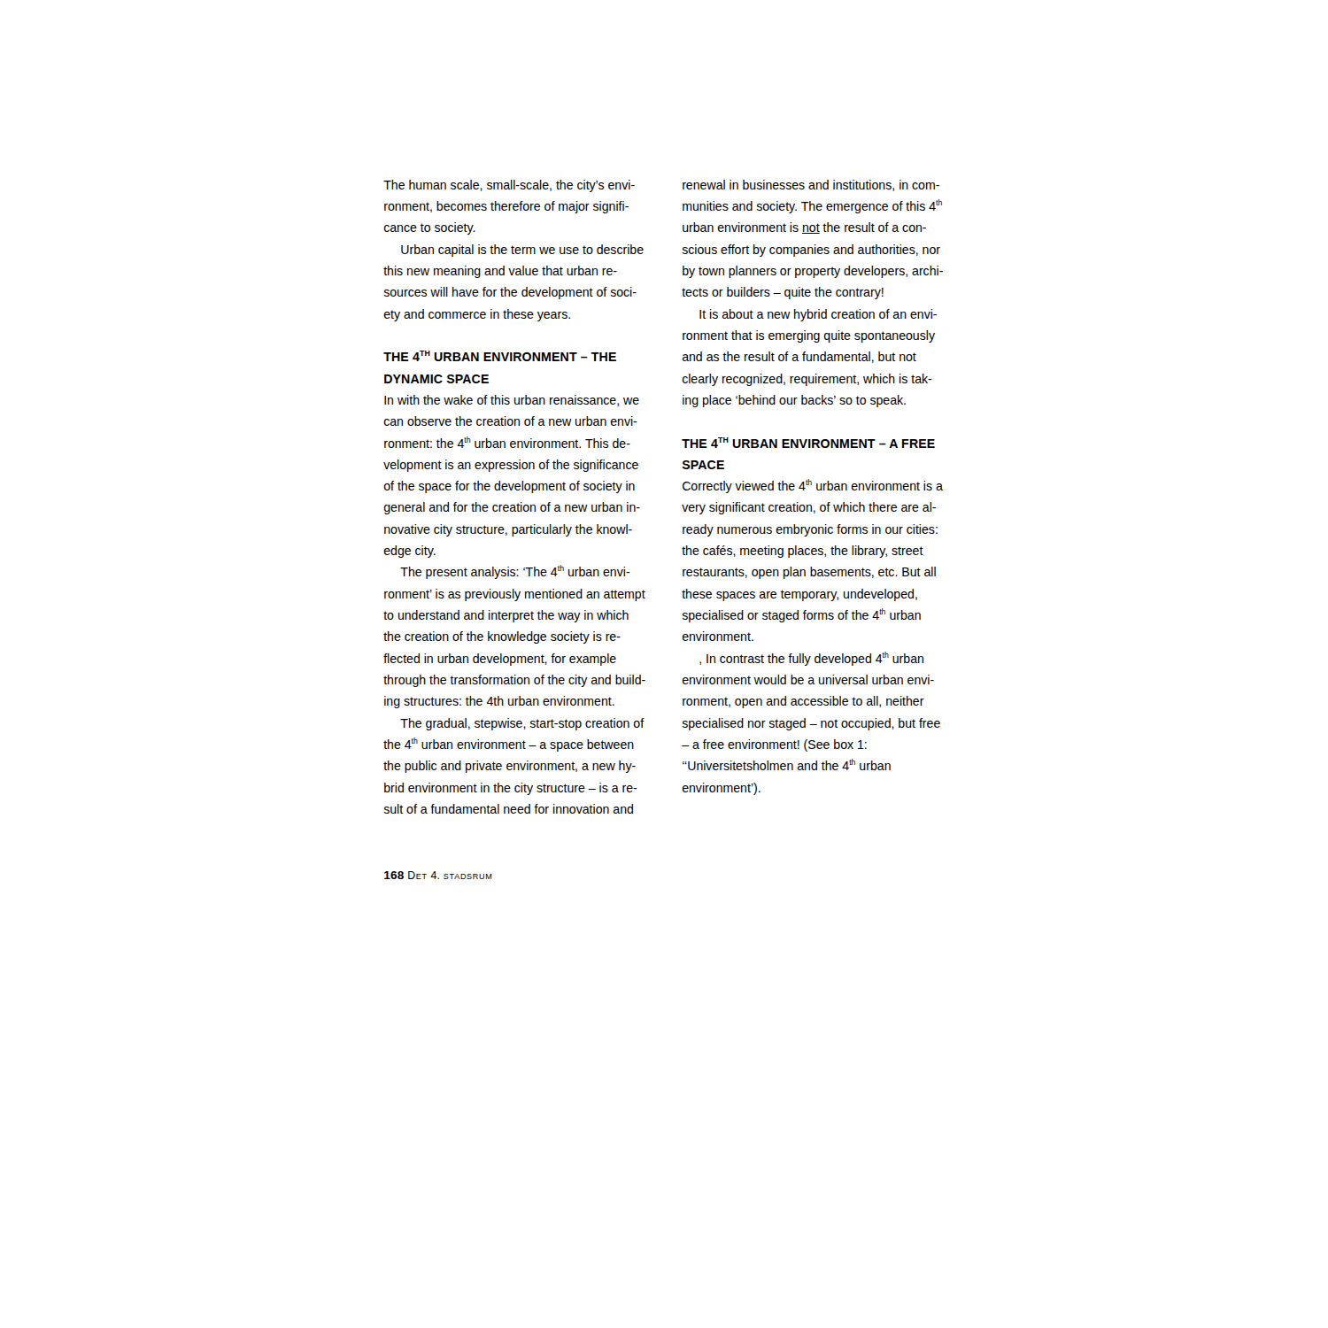The human scale, small-scale, the city’s environment, becomes therefore of major significance to society.
Urban capital is the term we use to describe this new meaning and value that urban resources will have for the development of society and commerce in these years.
The 4th urban environment – the dynamic space
In with the wake of this urban renaissance, we can observe the creation of a new urban environment: the 4th urban environment. This development is an expression of the significance of the space for the development of society in general and for the creation of a new urban innovative city structure, particularly the knowledge city.
The present analysis: ‘The 4th urban environment’ is as previously mentioned an attempt to understand and interpret the way in which the creation of the knowledge society is reflected in urban development, for example through the transformation of the city and building structures: the 4th urban environment.
The gradual, stepwise, start-stop creation of the 4th urban environment – a space between the public and private environment, a new hybrid environment in the city structure – is a result of a fundamental need for innovation and renewal in businesses and institutions, in communities and society. The emergence of this 4th urban environment is not the result of a conscious effort by companies and authorities, nor by town planners or property developers, architects or builders – quite the contrary!
It is about a new hybrid creation of an environment that is emerging quite spontaneously and as the result of a fundamental, but not clearly recognized, requirement, which is taking place ‘behind our backs’ so to speak.
The 4th urban environment – a free space
Correctly viewed the 4th urban environment is a very significant creation, of which there are already numerous embryonic forms in our cities: the cafés, meeting places, the library, street restaurants, open plan basements, etc. But all these spaces are temporary, undeveloped, specialised or staged forms of the 4th urban environment.
, In contrast the fully developed 4th urban environment would be a universal urban environment, open and accessible to all, neither specialised nor staged – not occupied, but free – a free environment! (See box 1: ‘‘Universitetsholmen and the 4th urban environment’).
168 Det 4. stadsrum